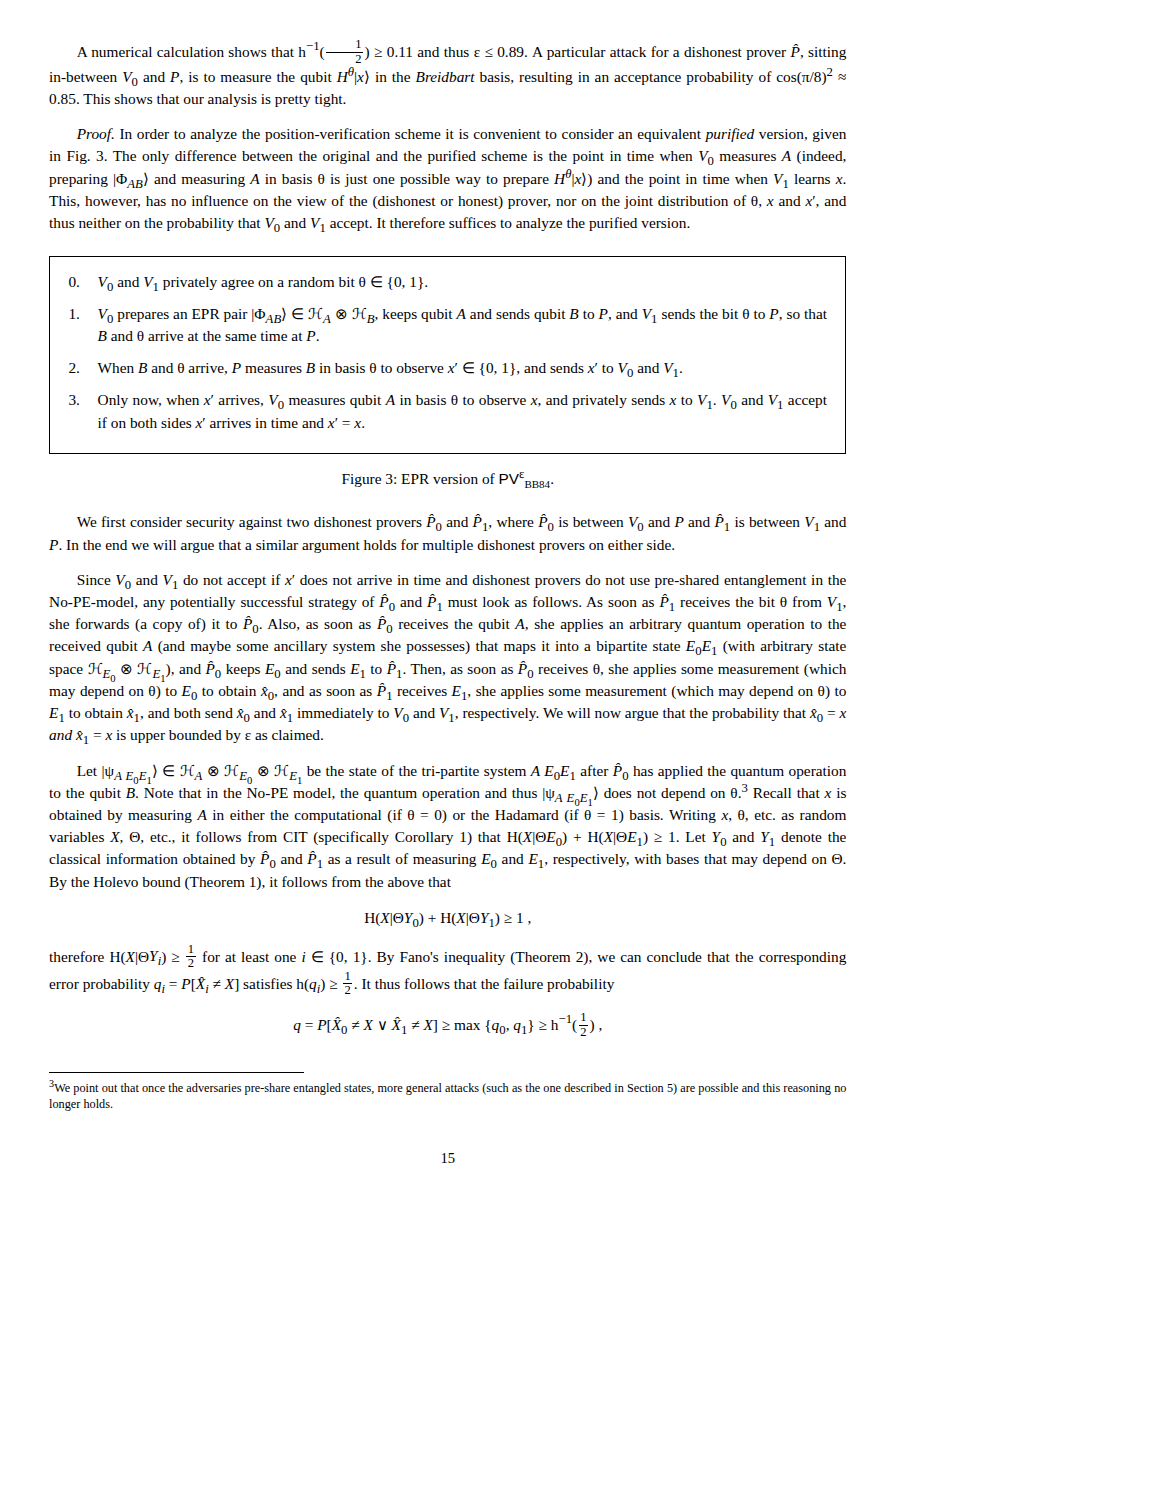A numerical calculation shows that h−1(12) ≥ 0.11 and thus ε ≤ 0.89. A particular attack for a dishonest prover P̂, sitting in-between V0 and P, is to measure the qubit Hθ|x⟩ in the Breidbart basis, resulting in an acceptance probability of cos(π/8)2 ≈ 0.85. This shows that our analysis is pretty tight.
Proof. In order to analyze the position-verification scheme it is convenient to consider an equivalent purified version, given in Fig. 3. The only difference between the original and the purified scheme is the point in time when V0 measures A (indeed, preparing |ΦAB⟩ and measuring A in basis θ is just one possible way to prepare Hθ|x⟩) and the point in time when V1 learns x. This, however, has no influence on the view of the (dishonest or honest) prover, nor on the joint distribution of θ, x and x′, and thus neither on the probability that V0 and V1 accept. It therefore suffices to analyze the purified version.
0. V0 and V1 privately agree on a random bit θ ∈ {0, 1}.
1. V0 prepares an EPR pair |ΦAB⟩ ∈ ℋA ⊗ ℋB, keeps qubit A and sends qubit B to P, and V1 sends the bit θ to P, so that B and θ arrive at the same time at P.
2. When B and θ arrive, P measures B in basis θ to observe x′ ∈ {0, 1}, and sends x′ to V0 and V1.
3. Only now, when x′ arrives, V0 measures qubit A in basis θ to observe x, and privately sends x to V1. V0 and V1 accept if on both sides x′ arrives in time and x′ = x.
Figure 3: EPR version of PVεBB84.
We first consider security against two dishonest provers P̂0 and P̂1, where P̂0 is between V0 and P and P̂1 is between V1 and P. In the end we will argue that a similar argument holds for multiple dishonest provers on either side.
Since V0 and V1 do not accept if x′ does not arrive in time and dishonest provers do not use pre-shared entanglement in the No-PE-model, any potentially successful strategy of P̂0 and P̂1 must look as follows. As soon as P̂1 receives the bit θ from V1, she forwards (a copy of) it to P̂0. Also, as soon as P̂0 receives the qubit A, she applies an arbitrary quantum operation to the received qubit A (and maybe some ancillary system she possesses) that maps it into a bipartite state E0E1 (with arbitrary state space ℋE0 ⊗ ℋE1), and P̂0 keeps E0 and sends E1 to P̂1. Then, as soon as P̂0 receives θ, she applies some measurement (which may depend on θ) to E0 to obtain x̂0, and as soon as P̂1 receives E1, she applies some measurement (which may depend on θ) to E1 to obtain x̂1, and both send x̂0 and x̂1 immediately to V0 and V1, respectively. We will now argue that the probability that x̂0 = x and x̂1 = x is upper bounded by ε as claimed.
Let |ψA E0E1⟩ ∈ ℋA ⊗ ℋE0 ⊗ ℋE1 be the state of the tri-partite system A E0E1 after P̂0 has applied the quantum operation to the qubit B. Note that in the No-PE model, the quantum operation and thus |ψA E0E1⟩ does not depend on θ.3 Recall that x is obtained by measuring A in either the computational (if θ = 0) or the Hadamard (if θ = 1) basis. Writing x, θ, etc. as random variables X, Θ, etc., it follows from CIT (specifically Corollary 1) that H(X|ΘE0) + H(X|ΘE1) ≥ 1. Let Y0 and Y1 denote the classical information obtained by P̂0 and P̂1 as a result of measuring E0 and E1, respectively, with bases that may depend on Θ. By the Holevo bound (Theorem 1), it follows from the above that
H(X|ΘY0) + H(X|ΘY1) ≥ 1 ,
therefore H(X|ΘYi) ≥ 12 for at least one i ∈ {0, 1}. By Fano's inequality (Theorem 2), we can conclude that the corresponding error probability qi = P[X̂i ≠ X] satisfies h(qi) ≥ 12. It thus follows that the failure probability
q = P[X̂0 ≠ X ∨ X̂1 ≠ X] ≥ max {q0, q1} ≥ h−1(12) ,
3We point out that once the adversaries pre-share entangled states, more general attacks (such as the one described in Section 5) are possible and this reasoning no longer holds.
15